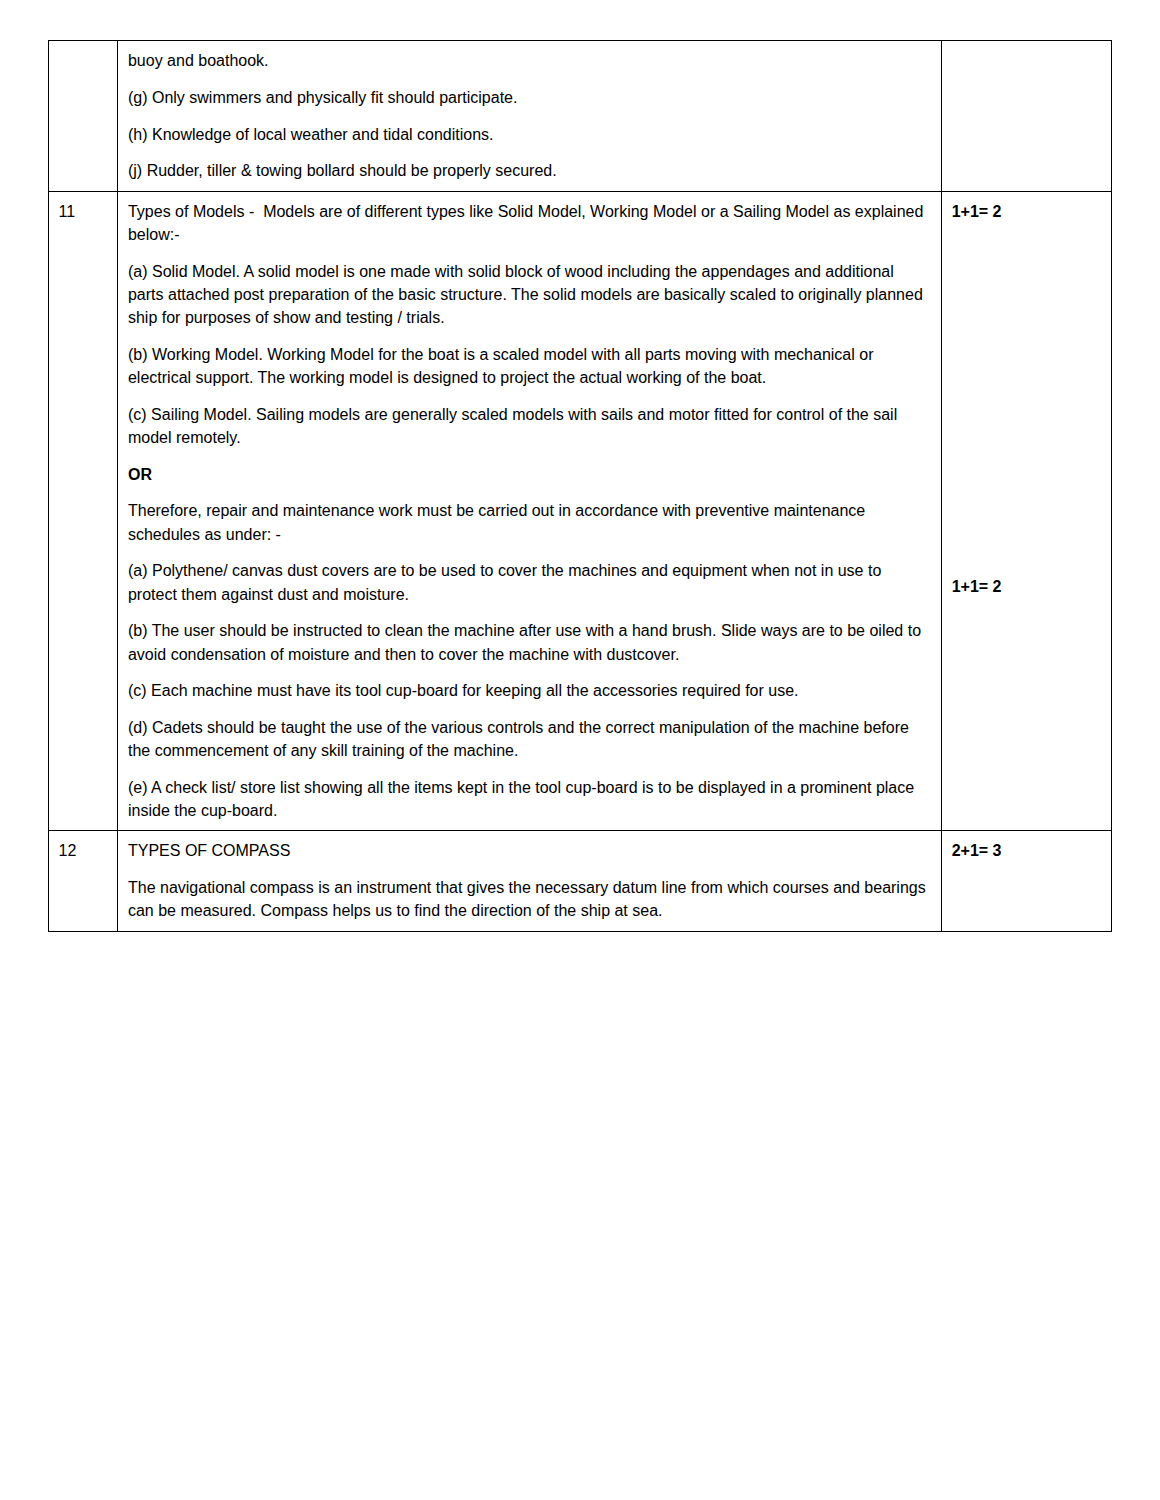| | buoy and boathook. (g) Only swimmers and physically fit should participate. (h) Knowledge of local weather and tidal conditions. (j) Rudder, tiller & towing bollard should be properly secured. | |
| 11 | Types of Models - Models are of different types like Solid Model, Working Model or a Sailing Model as explained below:- (a) Solid Model. A solid model is one made with solid block of wood including the appendages and additional parts attached post preparation of the basic structure. The solid models are basically scaled to originally planned ship for purposes of show and testing / trials. (b) Working Model. Working Model for the boat is a scaled model with all parts moving with mechanical or electrical support. The working model is designed to project the actual working of the boat. (c) Sailing Model. Sailing models are generally scaled models with sails and motor fitted for control of the sail model remotely. OR Therefore, repair and maintenance work must be carried out in accordance with preventive maintenance schedules as under: - (a) Polythene/ canvas dust covers are to be used to cover the machines and equipment when not in use to protect them against dust and moisture. (b) The user should be instructed to clean the machine after use with a hand brush. Slide ways are to be oiled to avoid condensation of moisture and then to cover the machine with dustcover. (c) Each machine must have its tool cup-board for keeping all the accessories required for use. (d) Cadets should be taught the use of the various controls and the correct manipulation of the machine before the commencement of any skill training of the machine. (e) A check list/ store list showing all the items kept in the tool cup-board is to be displayed in a prominent place inside the cup-board. | 1+1= 2 1+1= 2 |
| 12 | TYPES OF COMPASS The navigational compass is an instrument that gives the necessary datum line from which courses and bearings can be measured. Compass helps us to find the direction of the ship at sea. | 2+1= 3 |